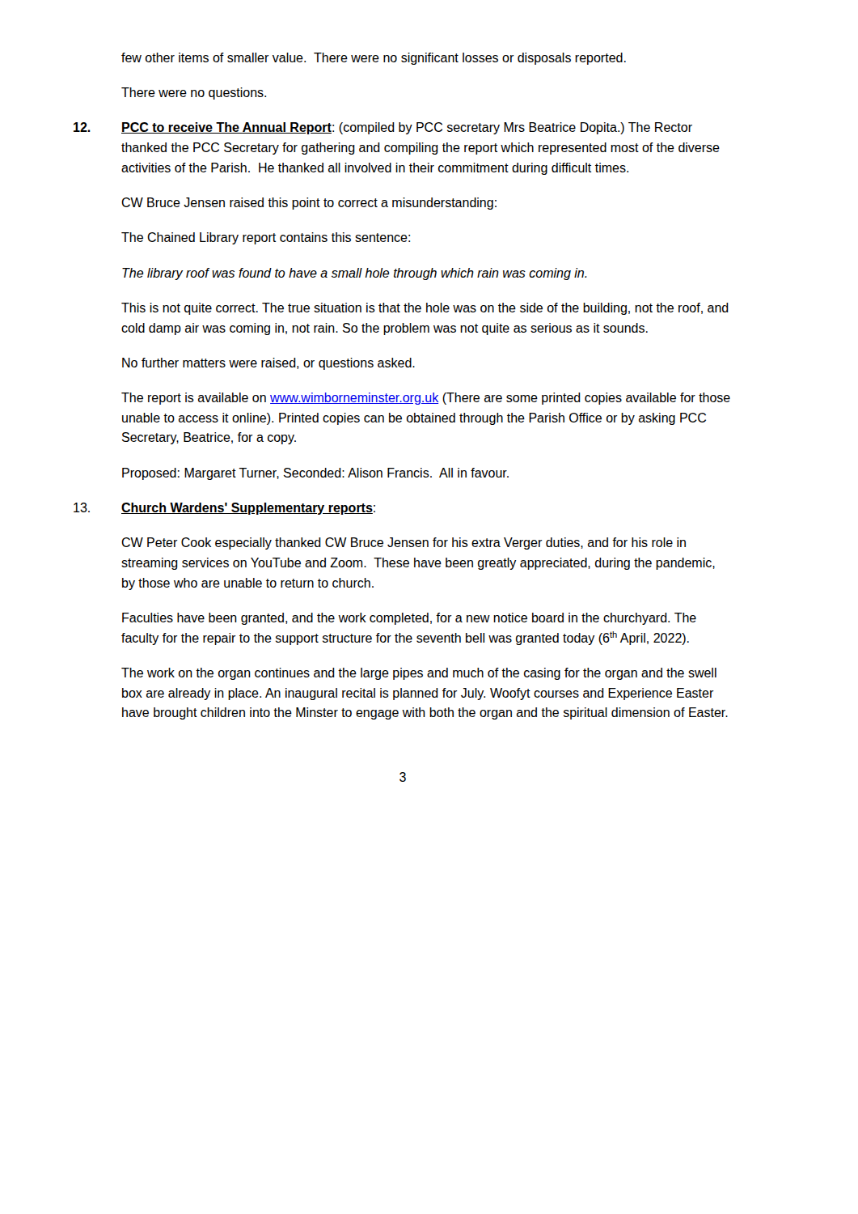few other items of smaller value. There were no significant losses or disposals reported.
There were no questions.
12.
PCC to receive The Annual Report: (compiled by PCC secretary Mrs Beatrice Dopita.) The Rector thanked the PCC Secretary for gathering and compiling the report which represented most of the diverse activities of the Parish. He thanked all involved in their commitment during difficult times.
CW Bruce Jensen raised this point to correct a misunderstanding:
The Chained Library report contains this sentence:
The library roof was found to have a small hole through which rain was coming in.
This is not quite correct. The true situation is that the hole was on the side of the building, not the roof, and cold damp air was coming in, not rain. So the problem was not quite as serious as it sounds.
No further matters were raised, or questions asked.
The report is available on www.wimborneminster.org.uk (There are some printed copies available for those unable to access it online). Printed copies can be obtained through the Parish Office or by asking PCC Secretary, Beatrice, for a copy.
Proposed: Margaret Turner, Seconded: Alison Francis. All in favour.
13.
Church Wardens' Supplementary reports:
CW Peter Cook especially thanked CW Bruce Jensen for his extra Verger duties, and for his role in streaming services on YouTube and Zoom. These have been greatly appreciated, during the pandemic, by those who are unable to return to church.
Faculties have been granted, and the work completed, for a new notice board in the churchyard. The faculty for the repair to the support structure for the seventh bell was granted today (6th April, 2022).
The work on the organ continues and the large pipes and much of the casing for the organ and the swell box are already in place. An inaugural recital is planned for July. Woofyt courses and Experience Easter have brought children into the Minster to engage with both the organ and the spiritual dimension of Easter.
3